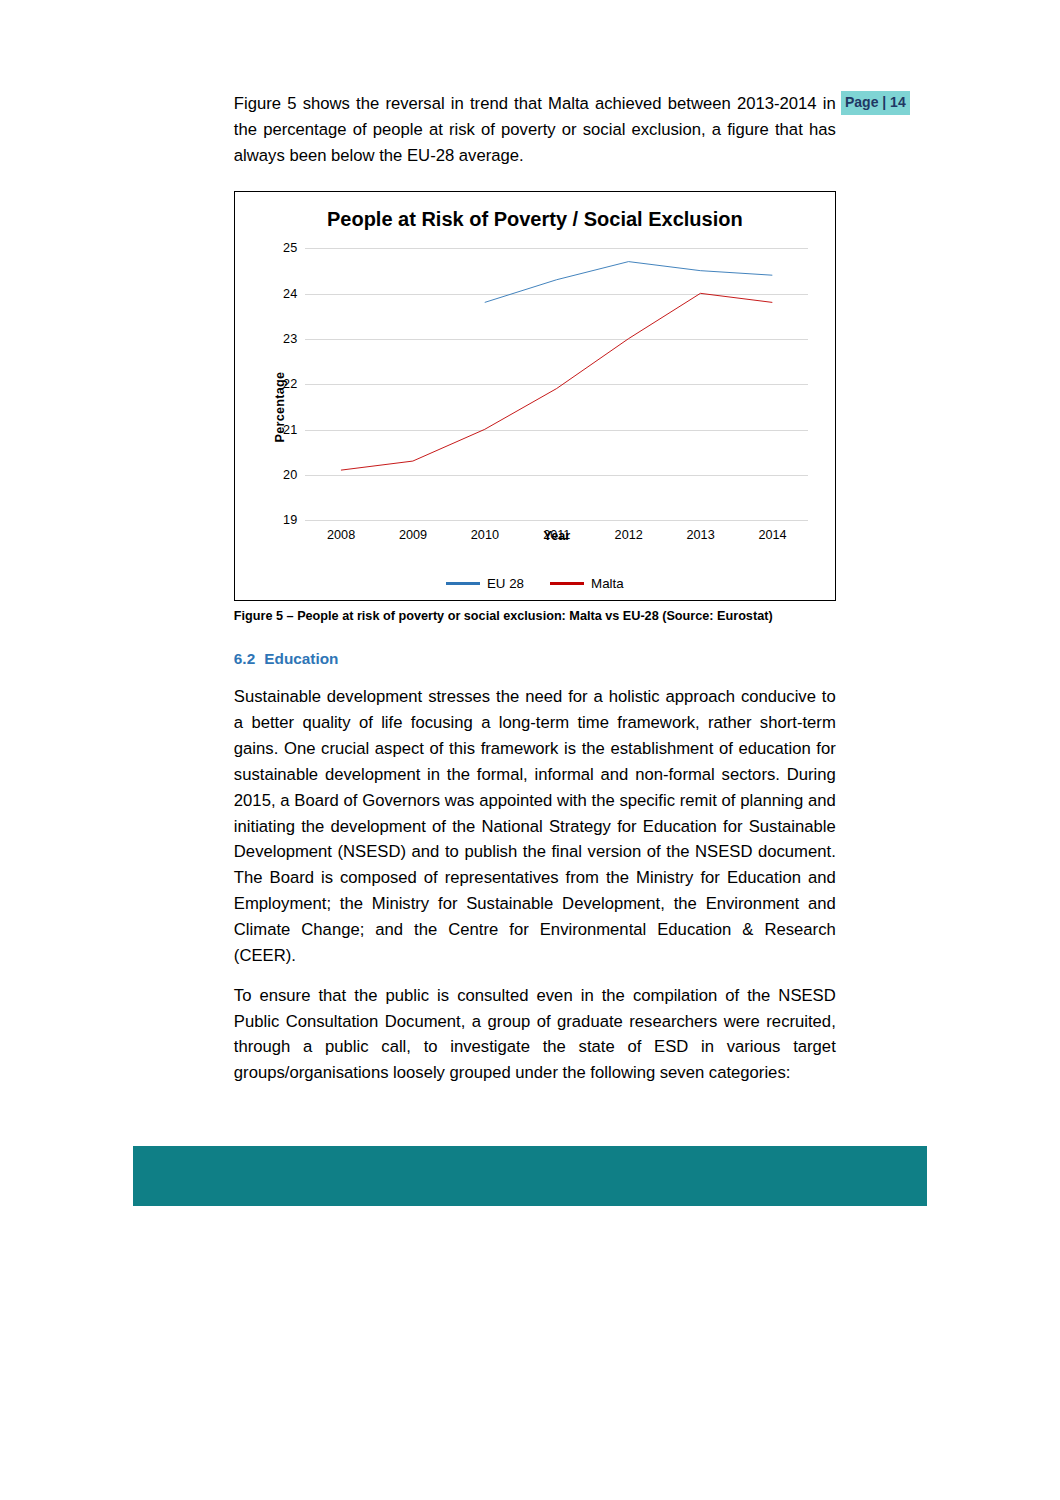Page | 14
Figure 5 shows the reversal in trend that Malta achieved between 2013-2014 in the percentage of people at risk of poverty or social exclusion, a figure that has always been below the EU-28 average.
People at Risk of Poverty / Social Exclusion
Percentage
25
24
23
22
21
20
19
2008
2009
2010
2011
2012
2013
2014
Year
EU 28
Malta
Figure 5 – People at risk of poverty or social exclusion: Malta vs EU-28 (Source: Eurostat)
6.2 Education
Sustainable development stresses the need for a holistic approach conducive to a better quality of life focusing a long-term time framework, rather short-term gains. One crucial aspect of this framework is the establishment of education for sustainable development in the formal, informal and non-formal sectors. During 2015, a Board of Governors was appointed with the specific remit of planning and initiating the development of the National Strategy for Education for Sustainable Development (NSESD) and to publish the final version of the NSESD document. The Board is composed of representatives from the Ministry for Education and Employment; the Ministry for Sustainable Development, the Environment and Climate Change; and the Centre for Environmental Education & Research (CEER).
To ensure that the public is consulted even in the compilation of the NSESD Public Consultation Document, a group of graduate researchers were recruited, through a public call, to investigate the state of ESD in various target groups/organisations loosely grouped under the following seven categories: